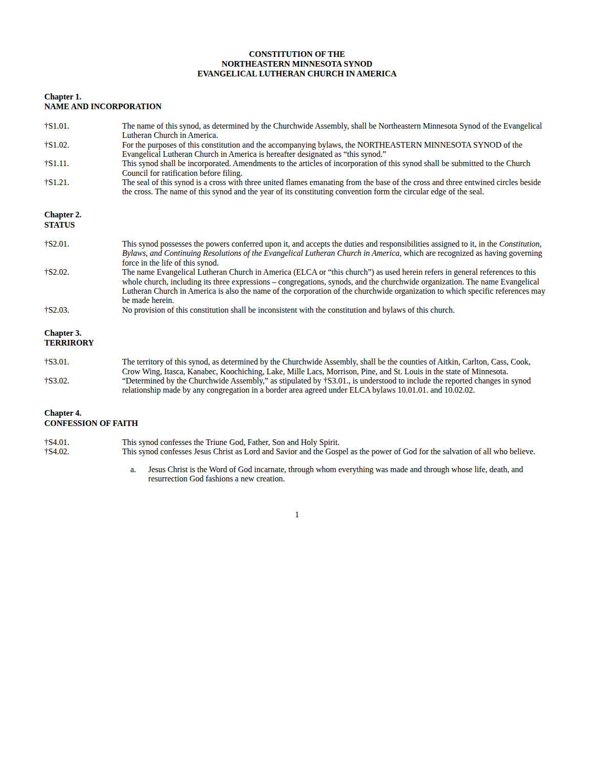CONSTITUTION OF THE
NORTHEASTERN MINNESOTA SYNOD
EVANGELICAL LUTHERAN CHURCH IN AMERICA
Chapter 1. NAME AND INCORPORATION
†S1.01.
The name of this synod, as determined by the Churchwide Assembly, shall be Northeastern Minnesota Synod of the Evangelical Lutheran Church in America.
†S1.02.
For the purposes of this constitution and the accompanying bylaws, the NORTHEASTERN MINNESOTA SYNOD of the Evangelical Lutheran Church in America is hereafter designated as “this synod.”
†S1.11.
This synod shall be incorporated. Amendments to the articles of incorporation of this synod shall be submitted to the Church Council for ratification before filing.
†S1.21.
The seal of this synod is a cross with three united flames emanating from the base of the cross and three entwined circles beside the cross. The name of this synod and the year of its constituting convention form the circular edge of the seal.
Chapter 2. STATUS
†S2.01.
This synod possesses the powers conferred upon it, and accepts the duties and responsibilities assigned to it, in the Constitution, Bylaws, and Continuing Resolutions of the Evangelical Lutheran Church in America, which are recognized as having governing force in the life of this synod.
†S2.02.
The name Evangelical Lutheran Church in America (ELCA or “this church”) as used herein refers in general references to this whole church, including its three expressions – congregations, synods, and the churchwide organization. The name Evangelical Lutheran Church in America is also the name of the corporation of the churchwide organization to which specific references may be made herein.
†S2.03.
No provision of this constitution shall be inconsistent with the constitution and bylaws of this church.
Chapter 3. TERRIRORY
†S3.01.
The territory of this synod, as determined by the Churchwide Assembly, shall be the counties of Aitkin, Carlton, Cass, Cook, Crow Wing, Itasca, Kanabec, Koochiching, Lake, Mille Lacs, Morrison, Pine, and St. Louis in the state of Minnesota.
†S3.02.
“Determined by the Churchwide Assembly,” as stipulated by †S3.01., is understood to include the reported changes in synod relationship made by any congregation in a border area agreed under ELCA bylaws 10.01.01. and 10.02.02.
Chapter 4. CONFESSION OF FAITH
†S4.01.
This synod confesses the Triune God, Father, Son and Holy Spirit.
†S4.02.
This synod confesses Jesus Christ as Lord and Savior and the Gospel as the power of God for the salvation of all who believe.
a. Jesus Christ is the Word of God incarnate, through whom everything was made and through whose life, death, and resurrection God fashions a new creation.
1